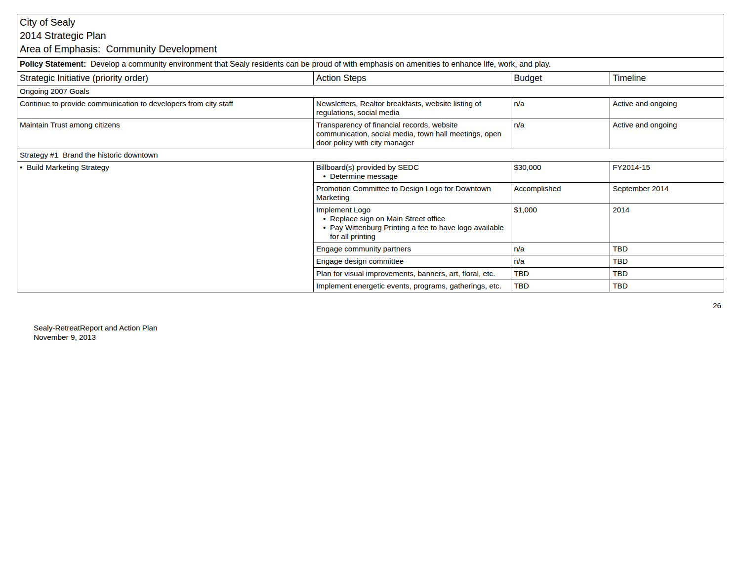| City of Sealy 2014 Strategic Plan Area of Emphasis: Community Development |
| Policy Statement: Develop a community environment that Sealy residents can be proud of with emphasis on amenities to enhance life, work, and play. |
| Strategic Initiative (priority order) | Action Steps | Budget | Timeline |
| Ongoing 2007 Goals |
| Continue to provide communication to developers from city staff | Newsletters, Realtor breakfasts, website listing of regulations, social media | n/a | Active and ongoing |
| Maintain Trust among citizens | Transparency of financial records, website communication, social media, town hall meetings, open door policy with city manager | n/a | Active and ongoing |
| Strategy #1 Brand the historic downtown |
| Build Marketing Strategy | Billboard(s) provided by SEDC Determine message | $30,000 | FY2014-15 |
| Promotion Committee to Design Logo for Downtown Marketing | Accomplished | September 2014 |
| Implement Logo Replace sign on Main Street office Pay Wittenburg Printing a fee to have logo available for all printing | $1,000 | 2014 |
| Engage community partners | n/a | TBD |
| Engage design committee | n/a | TBD |
| Plan for visual improvements, banners, art, floral, etc. | TBD | TBD |
| Implement energetic events, programs, gatherings, etc. | TBD | TBD |
26
Sealy-RetreatReport and Action Plan
November 9, 2013